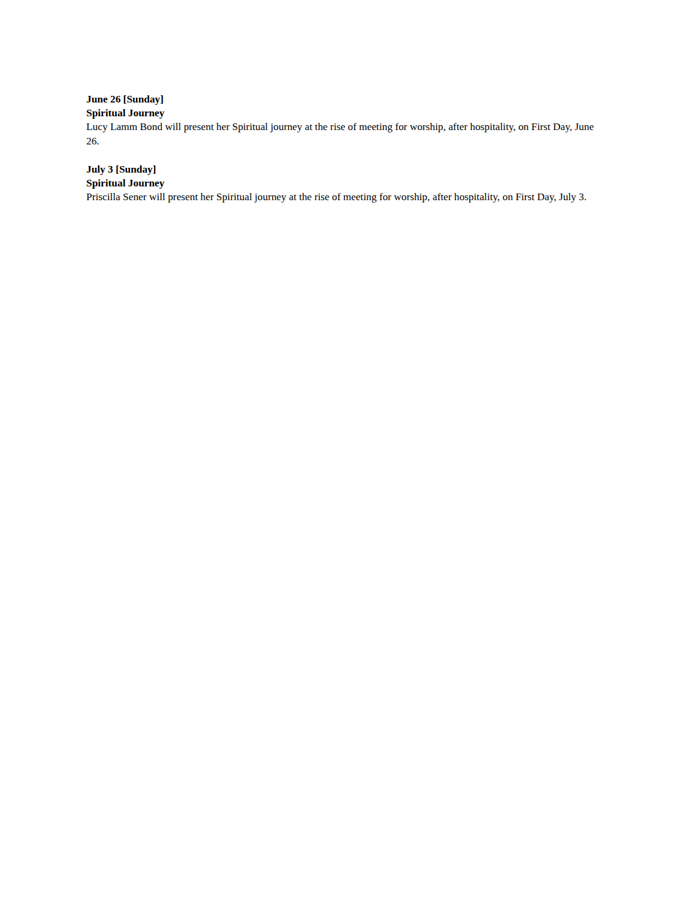June 26 [Sunday]
Spiritual Journey
Lucy Lamm Bond will present her Spiritual journey at the rise of meeting for worship, after hospitality, on First Day, June 26.
July 3 [Sunday]
Spiritual Journey
Priscilla Sener will present her Spiritual journey at the rise of meeting for worship, after hospitality, on First Day, July 3.